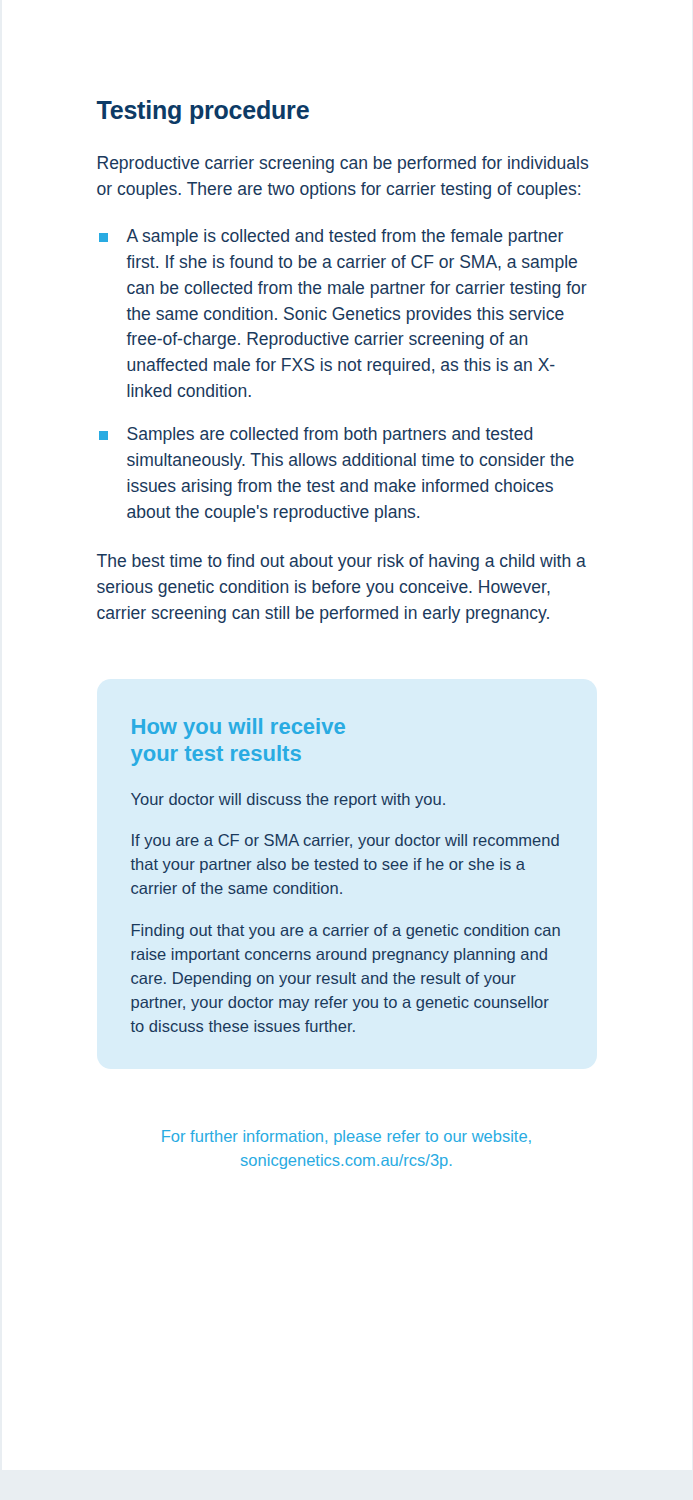Testing procedure
Reproductive carrier screening can be performed for individuals or couples. There are two options for carrier testing of couples:
A sample is collected and tested from the female partner first. If she is found to be a carrier of CF or SMA, a sample can be collected from the male partner for carrier testing for the same condition. Sonic Genetics provides this service free-of-charge. Reproductive carrier screening of an unaffected male for FXS is not required, as this is an X-linked condition.
Samples are collected from both partners and tested simultaneously. This allows additional time to consider the issues arising from the test and make informed choices about the couple's reproductive plans.
The best time to find out about your risk of having a child with a serious genetic condition is before you conceive. However, carrier screening can still be performed in early pregnancy.
How you will receive
your test results
Your doctor will discuss the report with you.
If you are a CF or SMA carrier, your doctor will recommend that your partner also be tested to see if he or she is a carrier of the same condition.
Finding out that you are a carrier of a genetic condition can raise important concerns around pregnancy planning and care. Depending on your result and the result of your partner, your doctor may refer you to a genetic counsellor to discuss these issues further.
For further information, please refer to our website, sonicgenetics.com.au/rcs/3p.